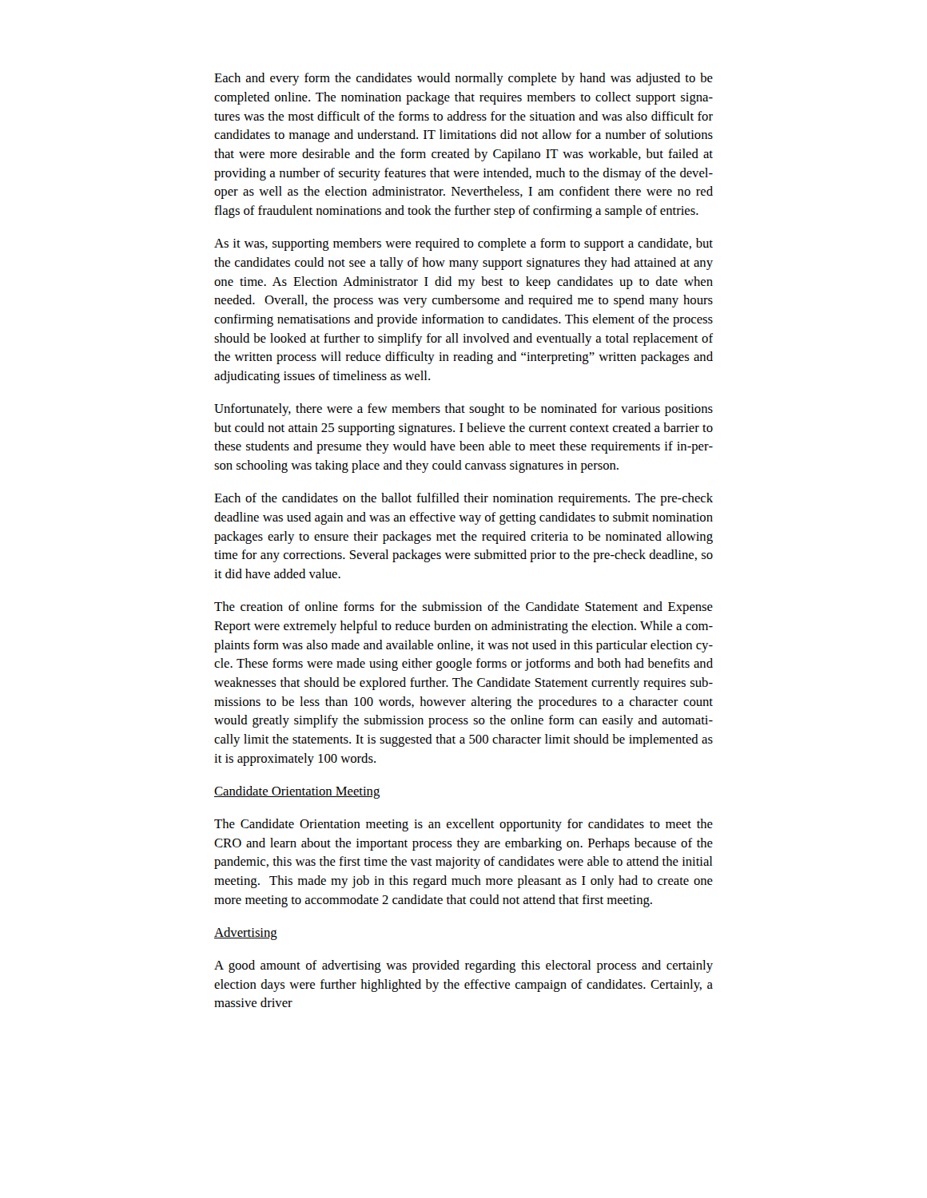Each and every form the candidates would normally complete by hand was adjusted to be completed online. The nomination package that requires members to collect support signatures was the most difficult of the forms to address for the situation and was also difficult for candidates to manage and understand. IT limitations did not allow for a number of solutions that were more desirable and the form created by Capilano IT was workable, but failed at providing a number of security features that were intended, much to the dismay of the developer as well as the election administrator. Nevertheless, I am confident there were no red flags of fraudulent nominations and took the further step of confirming a sample of entries.
As it was, supporting members were required to complete a form to support a candidate, but the candidates could not see a tally of how many support signatures they had attained at any one time. As Election Administrator I did my best to keep candidates up to date when needed. Overall, the process was very cumbersome and required me to spend many hours confirming nematisations and provide information to candidates. This element of the process should be looked at further to simplify for all involved and eventually a total replacement of the written process will reduce difficulty in reading and “interpreting” written packages and adjudicating issues of timeliness as well.
Unfortunately, there were a few members that sought to be nominated for various positions but could not attain 25 supporting signatures. I believe the current context created a barrier to these students and presume they would have been able to meet these requirements if in-person schooling was taking place and they could canvass signatures in person.
Each of the candidates on the ballot fulfilled their nomination requirements. The pre-check deadline was used again and was an effective way of getting candidates to submit nomination packages early to ensure their packages met the required criteria to be nominated allowing time for any corrections. Several packages were submitted prior to the pre-check deadline, so it did have added value.
The creation of online forms for the submission of the Candidate Statement and Expense Report were extremely helpful to reduce burden on administrating the election. While a complaints form was also made and available online, it was not used in this particular election cycle. These forms were made using either google forms or jotforms and both had benefits and weaknesses that should be explored further. The Candidate Statement currently requires submissions to be less than 100 words, however altering the procedures to a character count would greatly simplify the submission process so the online form can easily and automatically limit the statements. It is suggested that a 500 character limit should be implemented as it is approximately 100 words.
Candidate Orientation Meeting
The Candidate Orientation meeting is an excellent opportunity for candidates to meet the CRO and learn about the important process they are embarking on. Perhaps because of the pandemic, this was the first time the vast majority of candidates were able to attend the initial meeting. This made my job in this regard much more pleasant as I only had to create one more meeting to accommodate 2 candidate that could not attend that first meeting.
Advertising
A good amount of advertising was provided regarding this electoral process and certainly election days were further highlighted by the effective campaign of candidates. Certainly, a massive driver